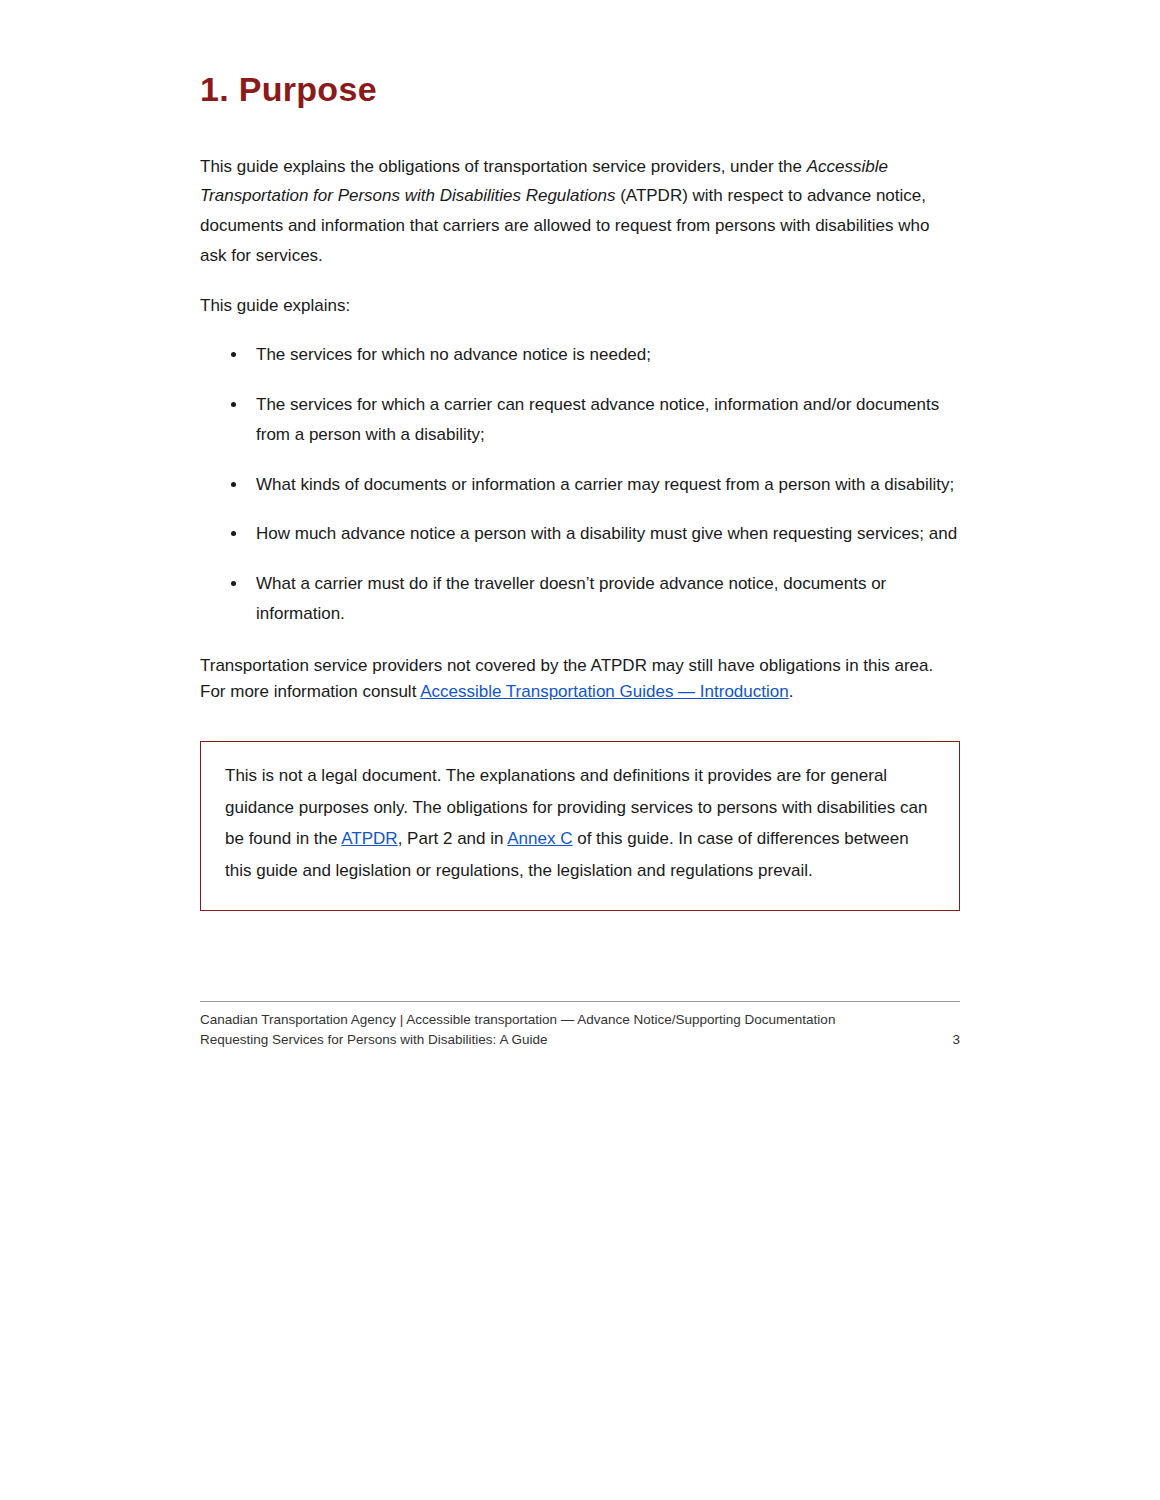1. Purpose
This guide explains the obligations of transportation service providers, under the Accessible Transportation for Persons with Disabilities Regulations (ATPDR) with respect to advance notice, documents and information that carriers are allowed to request from persons with disabilities who ask for services.
This guide explains:
The services for which no advance notice is needed;
The services for which a carrier can request advance notice, information and/or documents from a person with a disability;
What kinds of documents or information a carrier may request from a person with a disability;
How much advance notice a person with a disability must give when requesting services; and
What a carrier must do if the traveller doesn’t provide advance notice, documents or information.
Transportation service providers not covered by the ATPDR may still have obligations in this area. For more information consult Accessible Transportation Guides — Introduction.
This is not a legal document. The explanations and definitions it provides are for general guidance purposes only. The obligations for providing services to persons with disabilities can be found in the ATPDR, Part 2 and in Annex C of this guide. In case of differences between this guide and legislation or regulations, the legislation and regulations prevail.
Canadian Transportation Agency | Accessible transportation — Advance Notice/Supporting Documentation
Requesting Services for Persons with Disabilities: A Guide 3